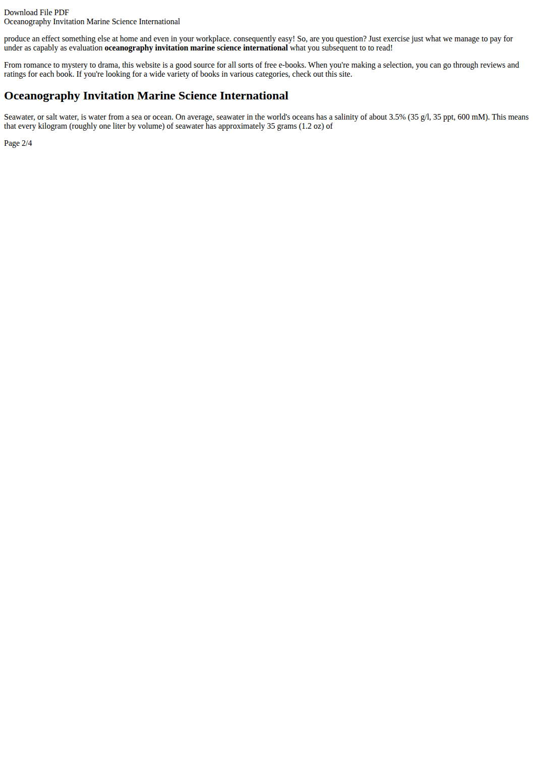Download File PDF
Oceanography Invitation Marine Science International
produce an effect something else at home and even in your workplace. consequently easy! So, are you question? Just exercise just what we manage to pay for under as capably as evaluation oceanography invitation marine science international what you subsequent to to read!
From romance to mystery to drama, this website is a good source for all sorts of free e-books. When you're making a selection, you can go through reviews and ratings for each book. If you're looking for a wide variety of books in various categories, check out this site.
Oceanography Invitation Marine Science International
Seawater, or salt water, is water from a sea or ocean. On average, seawater in the world's oceans has a salinity of about 3.5% (35 g/l, 35 ppt, 600 mM). This means that every kilogram (roughly one liter by volume) of seawater has approximately 35 grams (1.2 oz) of
Page 2/4